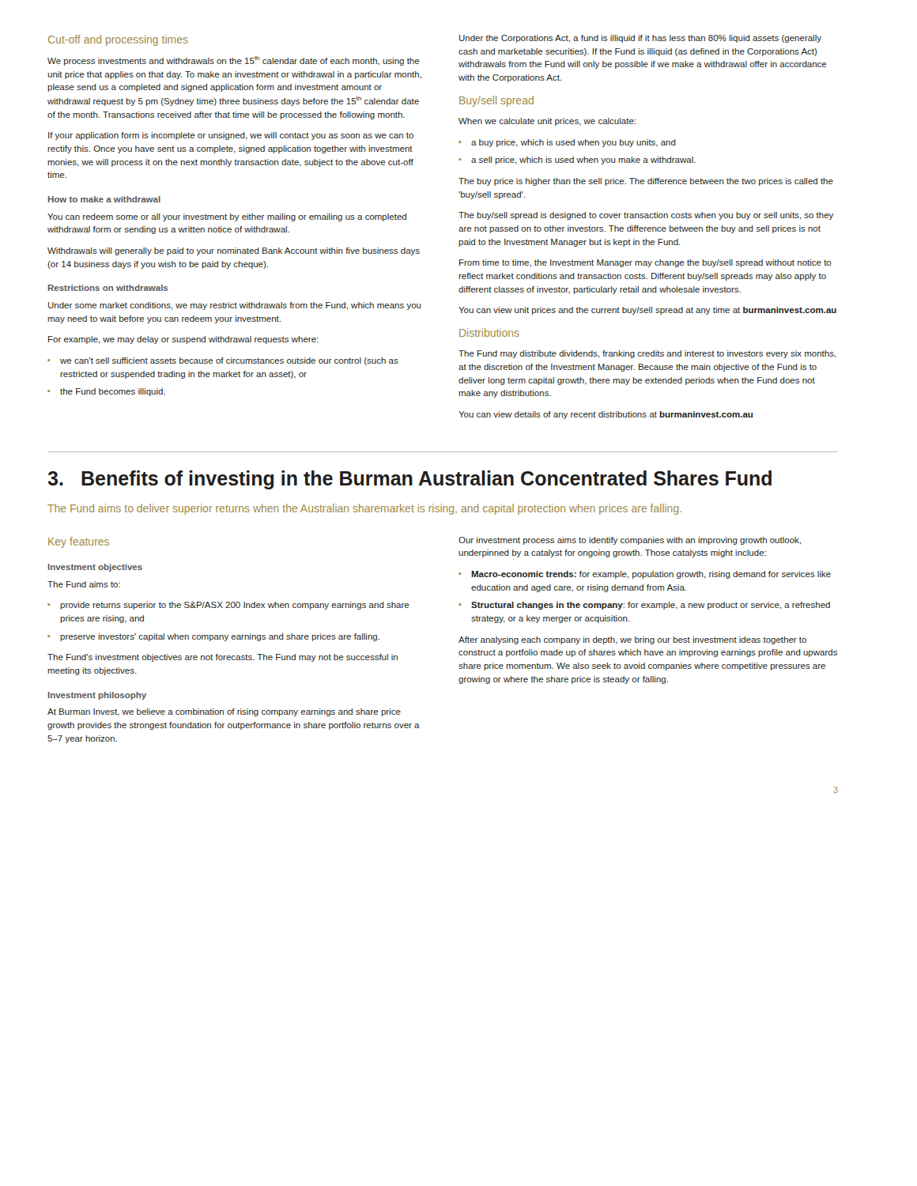Cut-off and processing times
We process investments and withdrawals on the 15th calendar date of each month, using the unit price that applies on that day. To make an investment or withdrawal in a particular month, please send us a completed and signed application form and investment amount or withdrawal request by 5 pm (Sydney time) three business days before the 15th calendar date of the month. Transactions received after that time will be processed the following month.
If your application form is incomplete or unsigned, we will contact you as soon as we can to rectify this. Once you have sent us a complete, signed application together with investment monies, we will process it on the next monthly transaction date, subject to the above cut-off time.
How to make a withdrawal
You can redeem some or all your investment by either mailing or emailing us a completed withdrawal form or sending us a written notice of withdrawal.
Withdrawals will generally be paid to your nominated Bank Account within five business days (or 14 business days if you wish to be paid by cheque).
Restrictions on withdrawals
Under some market conditions, we may restrict withdrawals from the Fund, which means you may need to wait before you can redeem your investment.
For example, we may delay or suspend withdrawal requests where:
we can't sell sufficient assets because of circumstances outside our control (such as restricted or suspended trading in the market for an asset), or
the Fund becomes illiquid.
Under the Corporations Act, a fund is illiquid if it has less than 80% liquid assets (generally cash and marketable securities). If the Fund is illiquid (as defined in the Corporations Act) withdrawals from the Fund will only be possible if we make a withdrawal offer in accordance with the Corporations Act.
Buy/sell spread
When we calculate unit prices, we calculate:
a buy price, which is used when you buy units, and
a sell price, which is used when you make a withdrawal.
The buy price is higher than the sell price. The difference between the two prices is called the 'buy/sell spread'.
The buy/sell spread is designed to cover transaction costs when you buy or sell units, so they are not passed on to other investors. The difference between the buy and sell prices is not paid to the Investment Manager but is kept in the Fund.
From time to time, the Investment Manager may change the buy/sell spread without notice to reflect market conditions and transaction costs. Different buy/sell spreads may also apply to different classes of investor, particularly retail and wholesale investors.
You can view unit prices and the current buy/sell spread at any time at burmaninvest.com.au
Distributions
The Fund may distribute dividends, franking credits and interest to investors every six months, at the discretion of the Investment Manager. Because the main objective of the Fund is to deliver long term capital growth, there may be extended periods when the Fund does not make any distributions.
You can view details of any recent distributions at burmaninvest.com.au
3. Benefits of investing in the Burman Australian Concentrated Shares Fund
The Fund aims to deliver superior returns when the Australian sharemarket is rising, and capital protection when prices are falling.
Key features
Investment objectives
The Fund aims to:
provide returns superior to the S&P/ASX 200 Index when company earnings and share prices are rising, and
preserve investors' capital when company earnings and share prices are falling.
The Fund's investment objectives are not forecasts. The Fund may not be successful in meeting its objectives.
Investment philosophy
At Burman Invest, we believe a combination of rising company earnings and share price growth provides the strongest foundation for outperformance in share portfolio returns over a 5–7 year horizon.
Our investment process aims to identify companies with an improving growth outlook, underpinned by a catalyst for ongoing growth. Those catalysts might include:
Macro-economic trends: for example, population growth, rising demand for services like education and aged care, or rising demand from Asia.
Structural changes in the company: for example, a new product or service, a refreshed strategy, or a key merger or acquisition.
After analysing each company in depth, we bring our best investment ideas together to construct a portfolio made up of shares which have an improving earnings profile and upwards share price momentum. We also seek to avoid companies where competitive pressures are growing or where the share price is steady or falling.
3